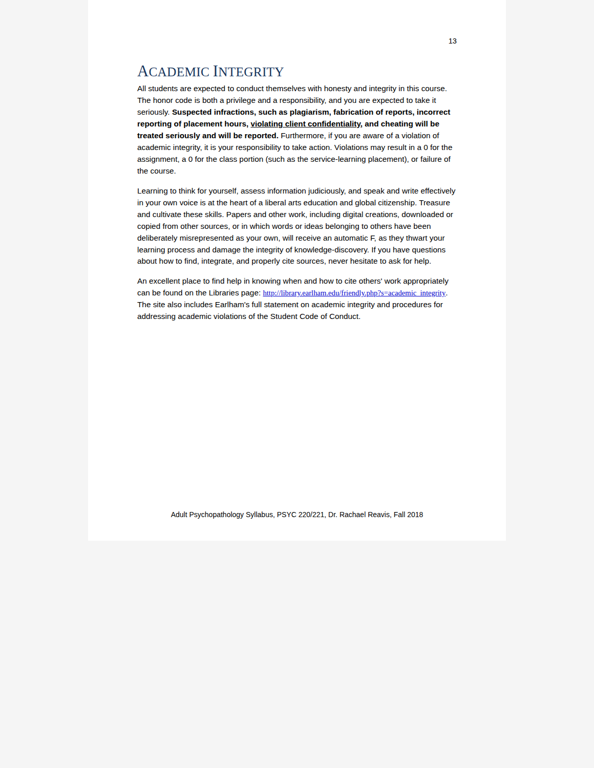13
ACADEMIC INTEGRITY
All students are expected to conduct themselves with honesty and integrity in this course. The honor code is both a privilege and a responsibility, and you are expected to take it seriously. Suspected infractions, such as plagiarism, fabrication of reports, incorrect reporting of placement hours, violating client confidentiality, and cheating will be treated seriously and will be reported. Furthermore, if you are aware of a violation of academic integrity, it is your responsibility to take action. Violations may result in a 0 for the assignment, a 0 for the class portion (such as the service-learning placement), or failure of the course.
Learning to think for yourself, assess information judiciously, and speak and write effectively in your own voice is at the heart of a liberal arts education and global citizenship. Treasure and cultivate these skills. Papers and other work, including digital creations, downloaded or copied from other sources, or in which words or ideas belonging to others have been deliberately misrepresented as your own, will receive an automatic F, as they thwart your learning process and damage the integrity of knowledge-discovery. If you have questions about how to find, integrate, and properly cite sources, never hesitate to ask for help.
An excellent place to find help in knowing when and how to cite others' work appropriately can be found on the Libraries page: http://library.earlham.edu/friendly.php?s=academic_integrity. The site also includes Earlham's full statement on academic integrity and procedures for addressing academic violations of the Student Code of Conduct.
Adult Psychopathology Syllabus, PSYC 220/221, Dr. Rachael Reavis, Fall 2018